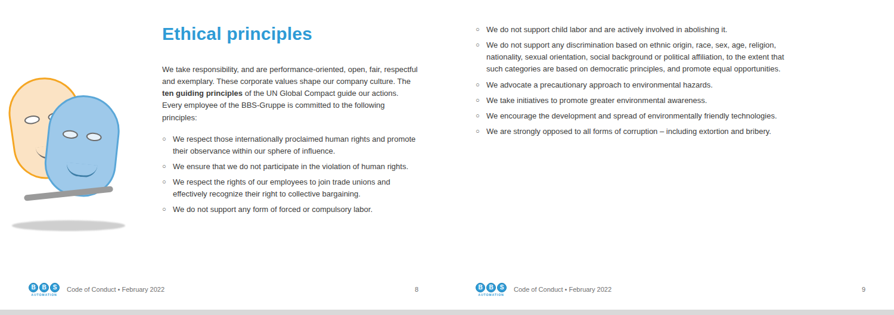Ethical principles
We take responsibility, and are performance-oriented, open, fair, respectful and exemplary. These corporate values shape our company culture. The ten guiding principles of the UN Global Compact guide our actions. Every employee of the BBS-Gruppe is committed to the following principles:
We respect those internationally proclaimed human rights and promote their observance within our sphere of influence.
We ensure that we do not participate in the violation of human rights.
We respect the rights of our employees to join trade unions and effectively recognize their right to collective bargaining.
We do not support any form of forced or compulsory labor.
BBS AUTOMATION Code of Conduct • February 2022 8
We do not support child labor and are actively involved in abolishing it.
We do not support any discrimination based on ethnic origin, race, sex, age, religion, nationality, sexual orientation, social background or political affiliation, to the extent that such categories are based on democratic principles, and promote equal opportunities.
We advocate a precautionary approach to environmental hazards.
We take initiatives to promote greater environmental awareness.
We encourage the development and spread of environmentally friendly technologies.
We are strongly opposed to all forms of corruption – including extortion and bribery.
BBS AUTOMATION Code of Conduct • February 2022 9